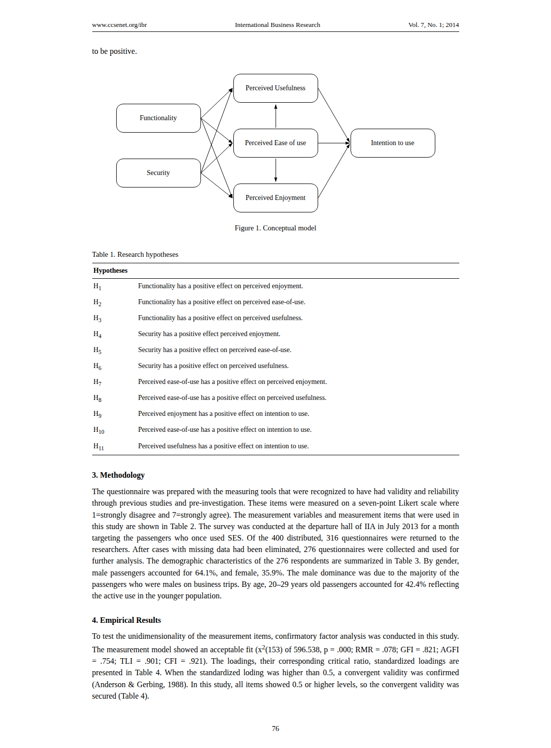www.ccsenet.org/ibr International Business Research Vol. 7, No. 1; 2014
to be positive.
Functionality
Security
Perceived Usefulness
Perceived Ease of use
Perceived Enjoyment
Intention to use
Figure 1. Conceptual model
Table 1. Research hypotheses
| Hypotheses |
| --- |
| H 1 | Functionality has a positive effect on perceived enjoyment. |
| H 2 | Functionality has a positive effect on perceived ease-of-use. |
| H 3 | Functionality has a positive effect on perceived usefulness. |
| H 4 | Security has a positive effect perceived enjoyment. |
| H 5 | Security has a positive effect on perceived ease-of-use. |
| H 6 | Security has a positive effect on perceived usefulness. |
| H 7 | Perceived ease-of-use has a positive effect on perceived enjoyment. |
| H 8 | Perceived ease-of-use has a positive effect on perceived usefulness. |
| H 9 | Perceived enjoyment has a positive effect on intention to use. |
| H 10 | Perceived ease-of-use has a positive effect on intention to use. |
| H 11 | Perceived usefulness has a positive effect on intention to use. |
3. Methodology
The questionnaire was prepared with the measuring tools that were recognized to have had validity and reliability through previous studies and pre-investigation. These items were measured on a seven-point Likert scale where 1=strongly disagree and 7=strongly agree). The measurement variables and measurement items that were used in this study are shown in Table 2. The survey was conducted at the departure hall of IIA in July 2013 for a month targeting the passengers who once used SES. Of the 400 distributed, 316 questionnaires were returned to the researchers. After cases with missing data had been eliminated, 276 questionnaires were collected and used for further analysis. The demographic characteristics of the 276 respondents are summarized in Table 3. By gender, male passengers accounted for 64.1%, and female, 35.9%. The male dominance was due to the majority of the passengers who were males on business trips. By age, 20–29 years old passengers accounted for 42.4% reflecting the active use in the younger population.
4. Empirical Results
To test the unidimensionality of the measurement items, confirmatory factor analysis was conducted in this study. The measurement model showed an acceptable fit (x2(153) of 596.538, p = .000; RMR = .078; GFI = .821; AGFI = .754; TLI = .901; CFI = .921). The loadings, their corresponding critical ratio, standardized loadings are presented in Table 4. When the standardized loding was higher than 0.5, a convergent validity was confirmed (Anderson & Gerbing, 1988). In this study, all items showed 0.5 or higher levels, so the convergent validity was secured (Table 4).
76